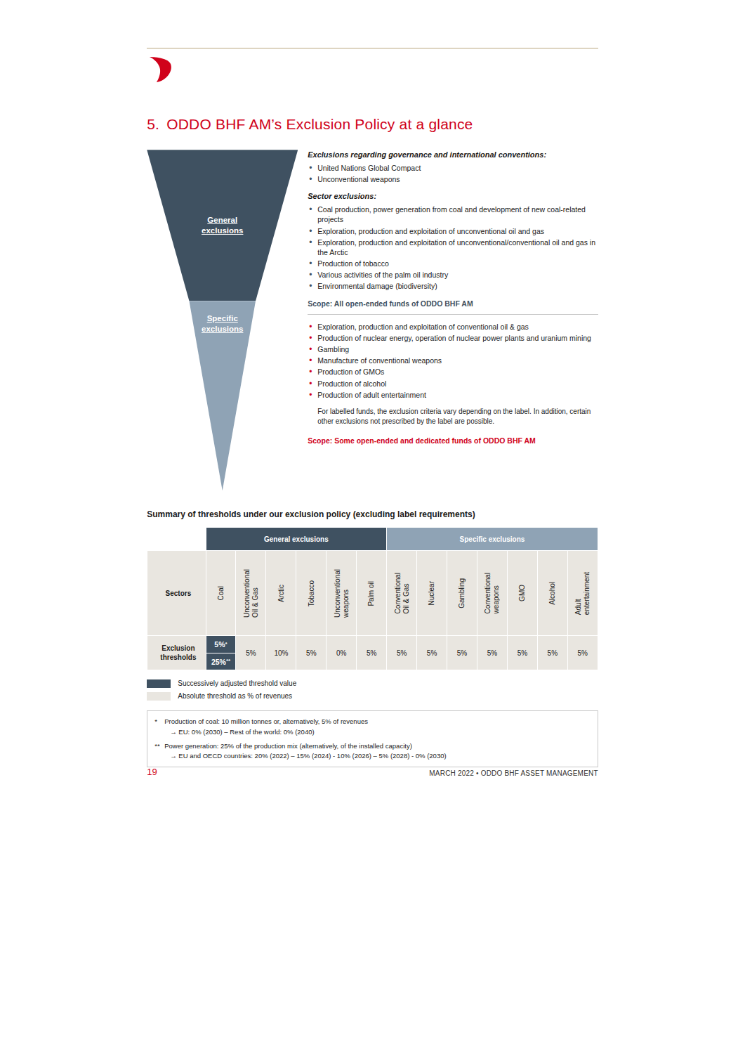5. ODDO BHF AM’s Exclusion Policy at a glance
General
exclusions
Specific
exclusions
Exclusions regarding governance and international conventions:
United Nations Global Compact
Unconventional weapons
Sector exclusions:
Coal production, power generation from coal and development of new coal-related projects
Exploration, production and exploitation of unconventional oil and gas
Exploration, production and exploitation of unconventional/conventional oil and gas in the Arctic
Production of tobacco
Various activities of the palm oil industry
Environmental damage (biodiversity)
Scope: All open-ended funds of ODDO BHF AM
Exploration, production and exploitation of conventional oil & gas
Production of nuclear energy, operation of nuclear power plants and uranium mining
Gambling
Manufacture of conventional weapons
Production of GMOs
Production of alcohol
Production of adult entertainment
For labelled funds, the exclusion criteria vary depending on the label. In addition, certain other exclusions not prescribed by the label are possible.
Scope: Some open-ended and dedicated funds of ODDO BHF AM
Summary of thresholds under our exclusion policy (excluding label requirements)
| | General exclusions | Specific exclusions |
| Sectors | Coal | Unconventional Oil & Gas | Arctic | Tobacco | Unconventional weapons | Palm oil | Conventional Oil & Gas | Nuclear | Gambling | Conventional weapons | GMO | Alcohol | Adult entertainment |
| Exclusion thresholds | 5% * 25% ** | 5% | 10% | 5% | 0% | 5% | 5% | 5% | 5% | 5% | 5% | 5% | 5% |
Successively adjusted threshold value
Absolute threshold as % of revenues
*Production of coal: 10 million tonnes or, alternatively, 5% of revenues → EU: 0% (2030) – Rest of the world: 0% (2040)
**Power generation: 25% of the production mix (alternatively, of the installed capacity) → EU and OECD countries: 20% (2022) – 15% (2024) - 10% (2026) – 5% (2028) - 0% (2030)
19
MARCH 2022 • ODDO BHF ASSET MANAGEMENT